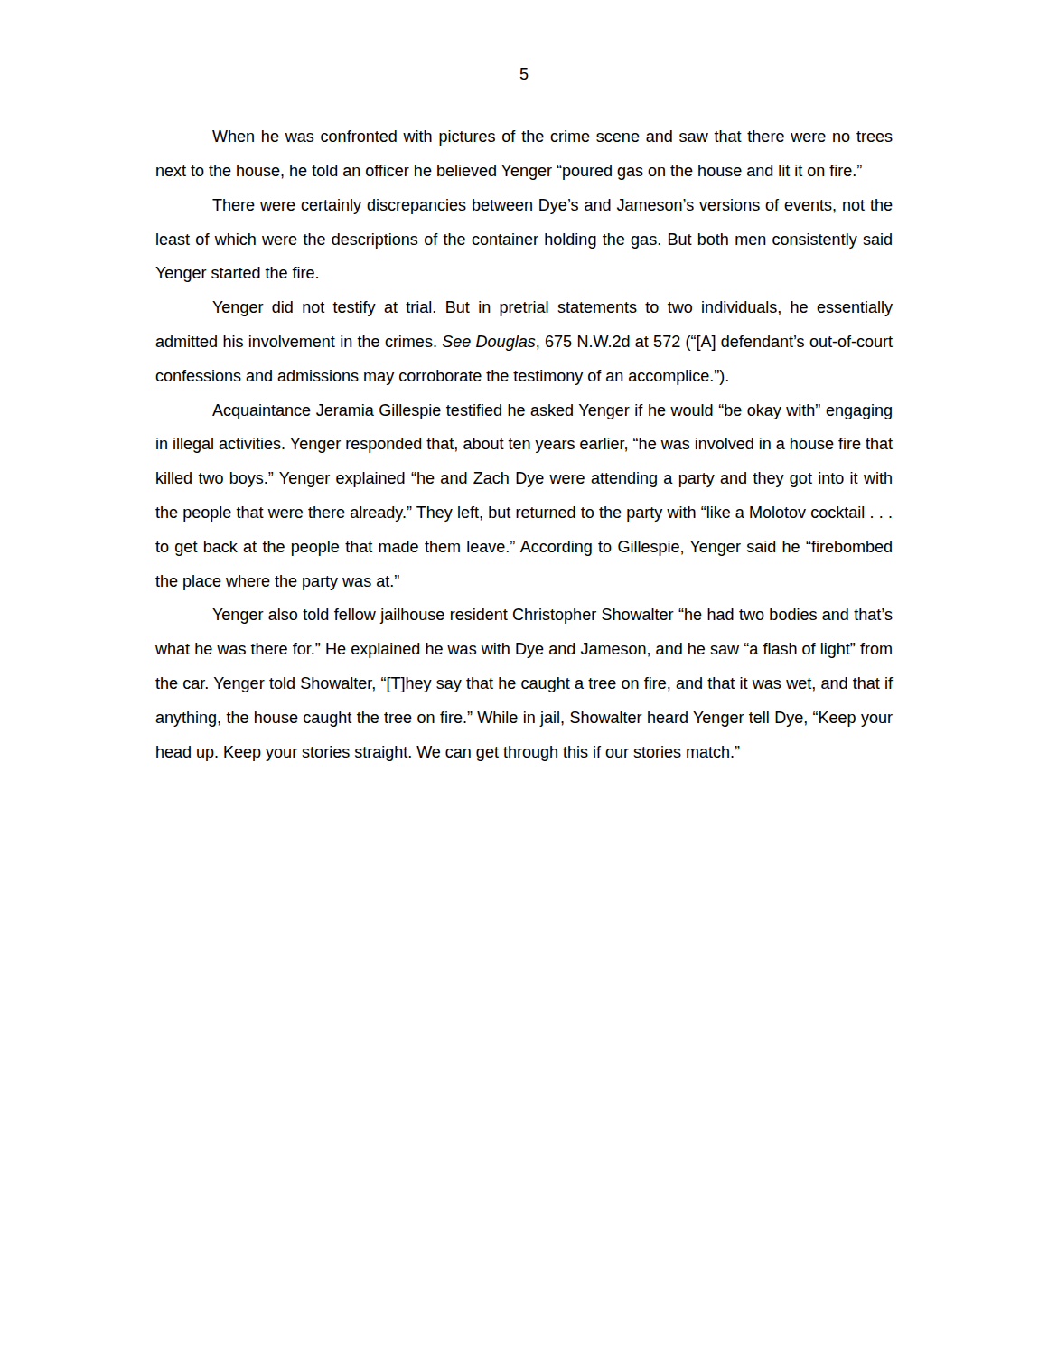5
When he was confronted with pictures of the crime scene and saw that there were no trees next to the house, he told an officer he believed Yenger “poured gas on the house and lit it on fire.”
There were certainly discrepancies between Dye’s and Jameson’s versions of events, not the least of which were the descriptions of the container holding the gas. But both men consistently said Yenger started the fire.
Yenger did not testify at trial. But in pretrial statements to two individuals, he essentially admitted his involvement in the crimes. See Douglas, 675 N.W.2d at 572 (“[A] defendant’s out-of-court confessions and admissions may corroborate the testimony of an accomplice.”).
Acquaintance Jeramia Gillespie testified he asked Yenger if he would “be okay with” engaging in illegal activities. Yenger responded that, about ten years earlier, “he was involved in a house fire that killed two boys.” Yenger explained “he and Zach Dye were attending a party and they got into it with the people that were there already.” They left, but returned to the party with “like a Molotov cocktail . . . to get back at the people that made them leave.” According to Gillespie, Yenger said he “firebombed the place where the party was at.”
Yenger also told fellow jailhouse resident Christopher Showalter “he had two bodies and that’s what he was there for.” He explained he was with Dye and Jameson, and he saw “a flash of light” from the car. Yenger told Showalter, “[T]hey say that he caught a tree on fire, and that it was wet, and that if anything, the house caught the tree on fire.” While in jail, Showalter heard Yenger tell Dye, “Keep your head up. Keep your stories straight. We can get through this if our stories match.”